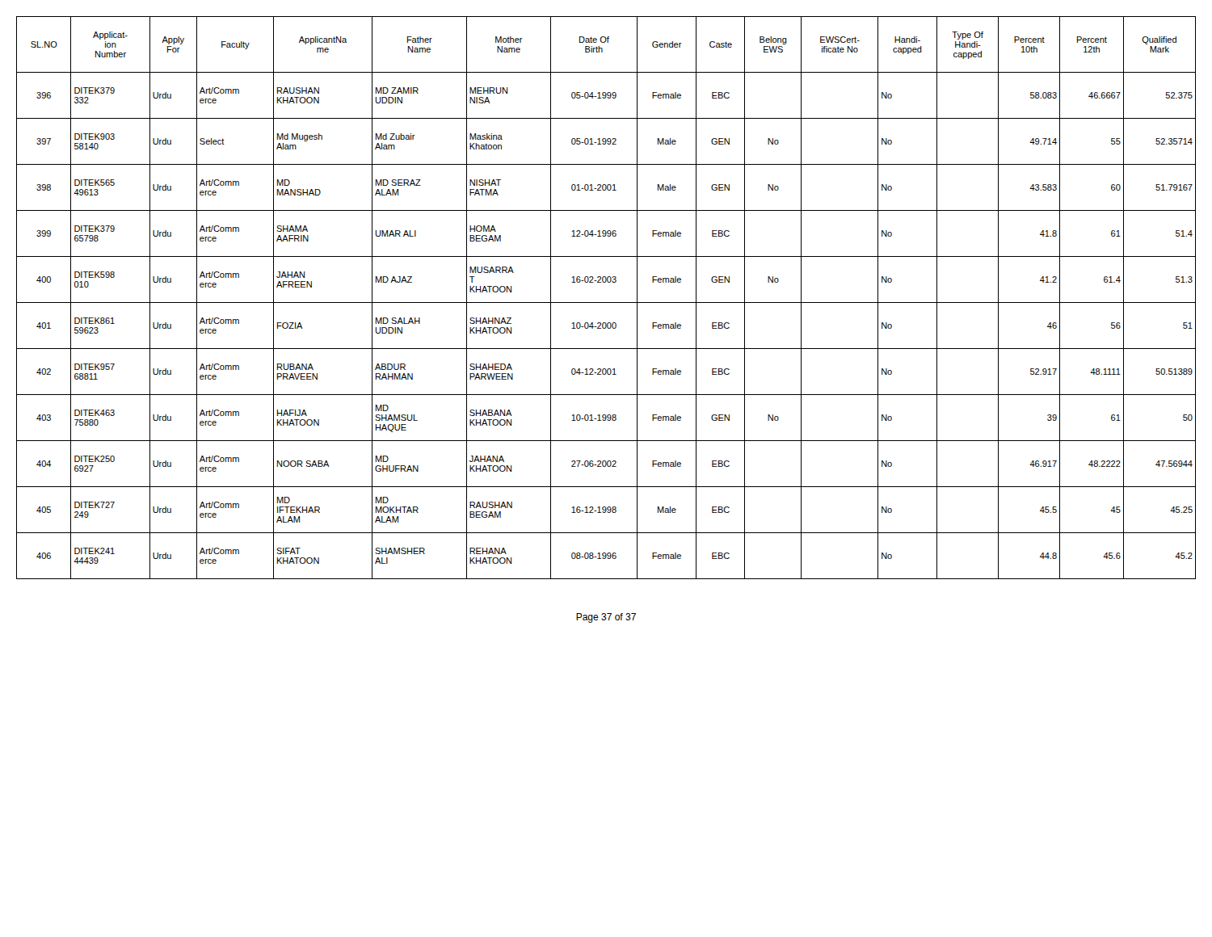| SL.NO | Applicat- ion Number | Apply For | Faculty | ApplicantNa me | Father Name | Mother Name | Date Of Birth | Gender | Caste | Belong EWS | EWSCert- ificate No | Handi- capped | Type Of Handi- capped | Percent 10th | Percent 12th | Qualified Mark |
| --- | --- | --- | --- | --- | --- | --- | --- | --- | --- | --- | --- | --- | --- | --- | --- | --- |
| 396 | DITEK379 332 | Urdu | Art/Comm erce | RAUSHAN KHATOON | MD ZAMIR UDDIN | MEHRUN NISA | 05-04-1999 | Female | EBC | | | No | | 58.083 | 46.6667 | 52.375 |
| 397 | DITEK903 58140 | Urdu | Select | Md Mugesh Alam | Md Zubair Alam | Maskina Khatoon | 05-01-1992 | Male | GEN | No | | No | | 49.714 | 55 | 52.35714 |
| 398 | DITEK565 49613 | Urdu | Art/Comm erce | MD MANSHAD | MD SERAZ ALAM | NISHAT FATMA | 01-01-2001 | Male | GEN | No | | No | | 43.583 | 60 | 51.79167 |
| 399 | DITEK379 65798 | Urdu | Art/Comm erce | SHAMA AAFRIN | UMAR ALI | HOMA BEGAM | 12-04-1996 | Female | EBC | | | No | | 41.8 | 61 | 51.4 |
| 400 | DITEK598 010 | Urdu | Art/Comm erce | JAHAN AFREEN | MD AJAZ | MUSARRA T KHATOON | 16-02-2003 | Female | GEN | No | | No | | 41.2 | 61.4 | 51.3 |
| 401 | DITEK861 59623 | Urdu | Art/Comm erce | FOZIA | MD SALAH UDDIN | SHAHNAZ KHATOON | 10-04-2000 | Female | EBC | | | No | | 46 | 56 | 51 |
| 402 | DITEK957 68811 | Urdu | Art/Comm erce | RUBANA PRAVEEN | ABDUR RAHMAN | SHAHEDA PARWEEN | 04-12-2001 | Female | EBC | | | No | | 52.917 | 48.1111 | 50.51389 |
| 403 | DITEK463 75880 | Urdu | Art/Comm erce | HAFIJA KHATOON | MD SHAMSUL HAQUE | SHABANA KHATOON | 10-01-1998 | Female | GEN | No | | No | | 39 | 61 | 50 |
| 404 | DITEK250 6927 | Urdu | Art/Comm erce | NOOR SABA | MD GHUFRAN | JAHANA KHATOON | 27-06-2002 | Female | EBC | | | No | | 46.917 | 48.2222 | 47.56944 |
| 405 | DITEK727 249 | Urdu | Art/Comm erce | MD IFTEKHAR ALAM | MD MOKHTAR ALAM | RAUSHAN BEGAM | 16-12-1998 | Male | EBC | | | No | | 45.5 | 45 | 45.25 |
| 406 | DITEK241 44439 | Urdu | Art/Comm erce | SIFAT KHATOON | SHAMSHER ALI | REHANA KHATOON | 08-08-1996 | Female | EBC | | | No | | 44.8 | 45.6 | 45.2 |
Page 37 of 37